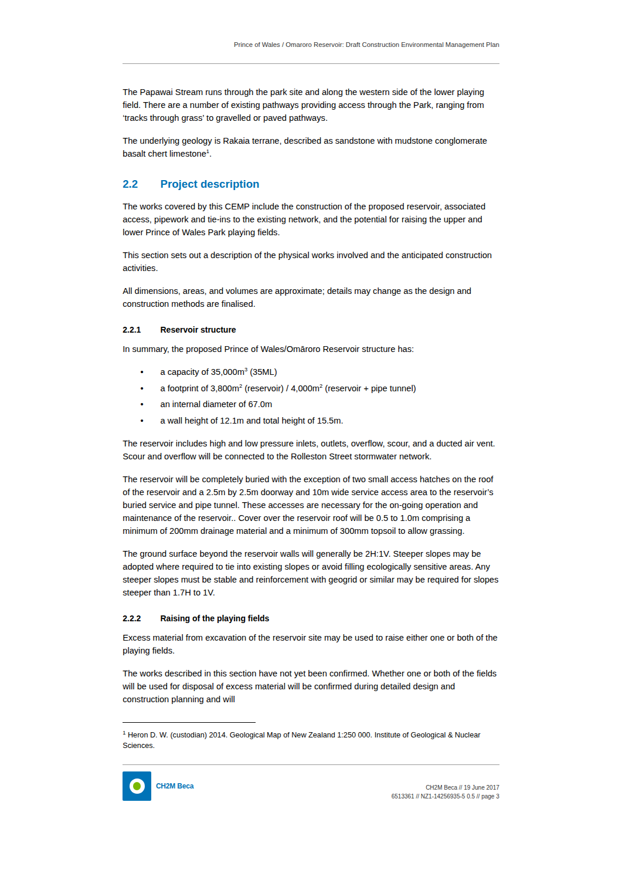Prince of Wales / Omaroro Reservoir: Draft Construction Environmental Management Plan
The Papawai Stream runs through the park site and along the western side of the lower playing field. There are a number of existing pathways providing access through the Park, ranging from ‘tracks through grass’ to gravelled or paved pathways.
The underlying geology is Rakaia terrane, described as sandstone with mudstone conglomerate basalt chert limestone1.
2.2 Project description
The works covered by this CEMP include the construction of the proposed reservoir, associated access, pipework and tie-ins to the existing network, and the potential for raising the upper and lower Prince of Wales Park playing fields.
This section sets out a description of the physical works involved and the anticipated construction activities.
All dimensions, areas, and volumes are approximate; details may change as the design and construction methods are finalised.
2.2.1 Reservoir structure
In summary, the proposed Prince of Wales/Omāroro Reservoir structure has:
a capacity of 35,000m3 (35ML)
a footprint of 3,800m2 (reservoir) / 4,000m2 (reservoir + pipe tunnel)
an internal diameter of 67.0m
a wall height of 12.1m and total height of 15.5m.
The reservoir includes high and low pressure inlets, outlets, overflow, scour, and a ducted air vent. Scour and overflow will be connected to the Rolleston Street stormwater network.
The reservoir will be completely buried with the exception of two small access hatches on the roof of the reservoir and a 2.5m by 2.5m doorway and 10m wide service access area to the reservoir’s buried service and pipe tunnel. These accesses are necessary for the on-going operation and maintenance of the reservoir.. Cover over the reservoir roof will be 0.5 to 1.0m comprising a minimum of 200mm drainage material and a minimum of 300mm topsoil to allow grassing.
The ground surface beyond the reservoir walls will generally be 2H:1V. Steeper slopes may be adopted where required to tie into existing slopes or avoid filling ecologically sensitive areas. Any steeper slopes must be stable and reinforcement with geogrid or similar may be required for slopes steeper than 1.7H to 1V.
2.2.2 Raising of the playing fields
Excess material from excavation of the reservoir site may be used to raise either one or both of the playing fields.
The works described in this section have not yet been confirmed. Whether one or both of the fields will be used for disposal of excess material will be confirmed during detailed design and construction planning and will
1 Heron D. W. (custodian) 2014. Geological Map of New Zealand 1:250 000. Institute of Geological & Nuclear Sciences.
CH2M Beca
CH2M Beca // 19 June 2017
6513361 // NZ1-14256935-5 0.5 // page 3